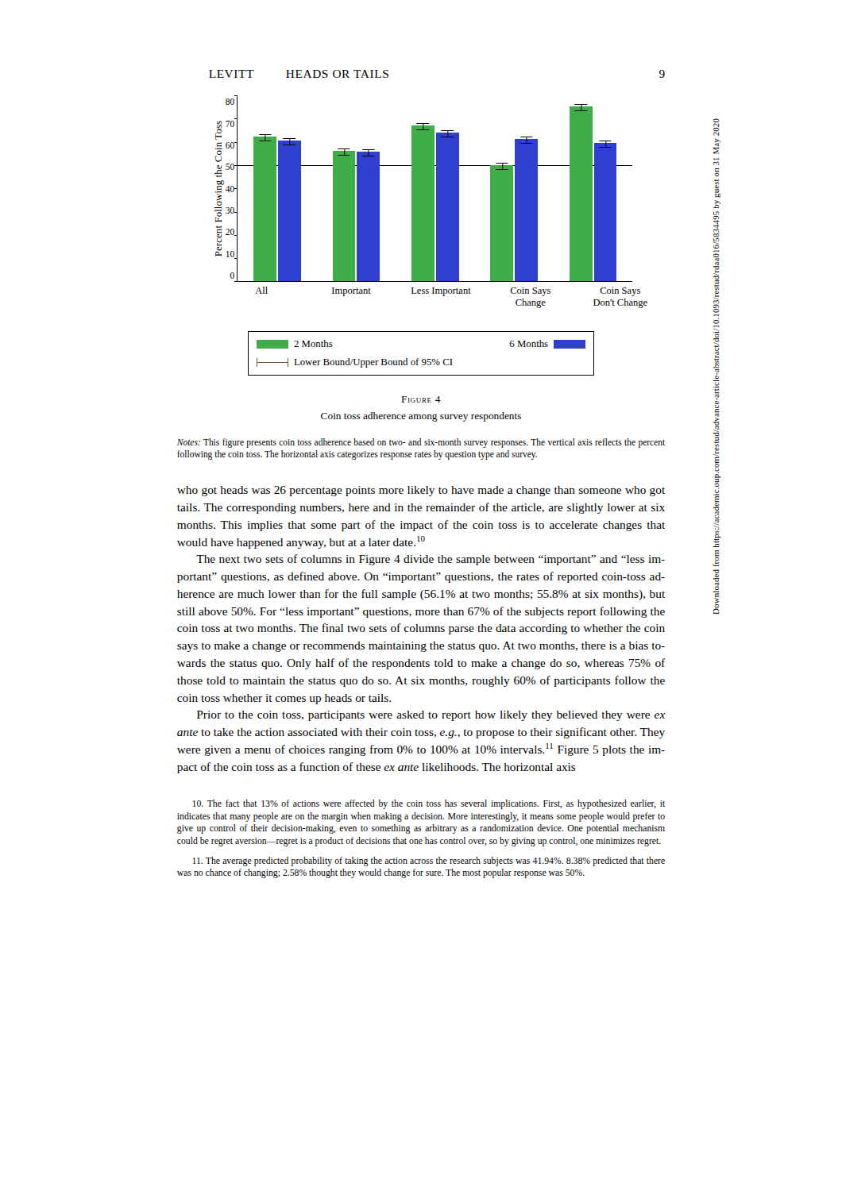Downloaded from https://academic.oup.com/restud/advance-article-abstract/doi/10.1093/restud/rdaa016/5834495 by guest on 31 May 2020
LEVITT HEADS OR TAILS 9
Percent Following the Coin Toss
80 70 60 50 40 30 20 10 0
All
Important
Less Important
Coin Says
Change
Coin Says
Don't Change
2 Months
6 Months
Lower Bound/Upper Bound of 95% CI
Figure 4 Coin toss adherence among survey respondents
Notes: This figure presents coin toss adherence based on two- and six-month survey responses. The vertical axis reflects the percent following the coin toss. The horizontal axis categorizes response rates by question type and survey.
who got heads was 26 percentage points more likely to have made a change than someone who got tails. The corresponding numbers, here and in the remainder of the article, are slightly lower at six months. This implies that some part of the impact of the coin toss is to accelerate changes that would have happened anyway, but at a later date.10
The next two sets of columns in Figure 4 divide the sample between “important” and “less important” questions, as defined above. On “important” questions, the rates of reported coin-toss adherence are much lower than for the full sample (56.1% at two months; 55.8% at six months), but still above 50%. For “less important” questions, more than 67% of the subjects report following the coin toss at two months. The final two sets of columns parse the data according to whether the coin says to make a change or recommends maintaining the status quo. At two months, there is a bias towards the status quo. Only half of the respondents told to make a change do so, whereas 75% of those told to maintain the status quo do so. At six months, roughly 60% of participants follow the coin toss whether it comes up heads or tails.
Prior to the coin toss, participants were asked to report how likely they believed they were ex ante to take the action associated with their coin toss, e.g., to propose to their significant other. They were given a menu of choices ranging from 0% to 100% at 10% intervals.11 Figure 5 plots the impact of the coin toss as a function of these ex ante likelihoods. The horizontal axis
10. The fact that 13% of actions were affected by the coin toss has several implications. First, as hypothesized earlier, it indicates that many people are on the margin when making a decision. More interestingly, it means some people would prefer to give up control of their decision-making, even to something as arbitrary as a randomization device. One potential mechanism could be regret aversion—regret is a product of decisions that one has control over, so by giving up control, one minimizes regret.
11. The average predicted probability of taking the action across the research subjects was 41.94%. 8.38% predicted that there was no chance of changing; 2.58% thought they would change for sure. The most popular response was 50%.